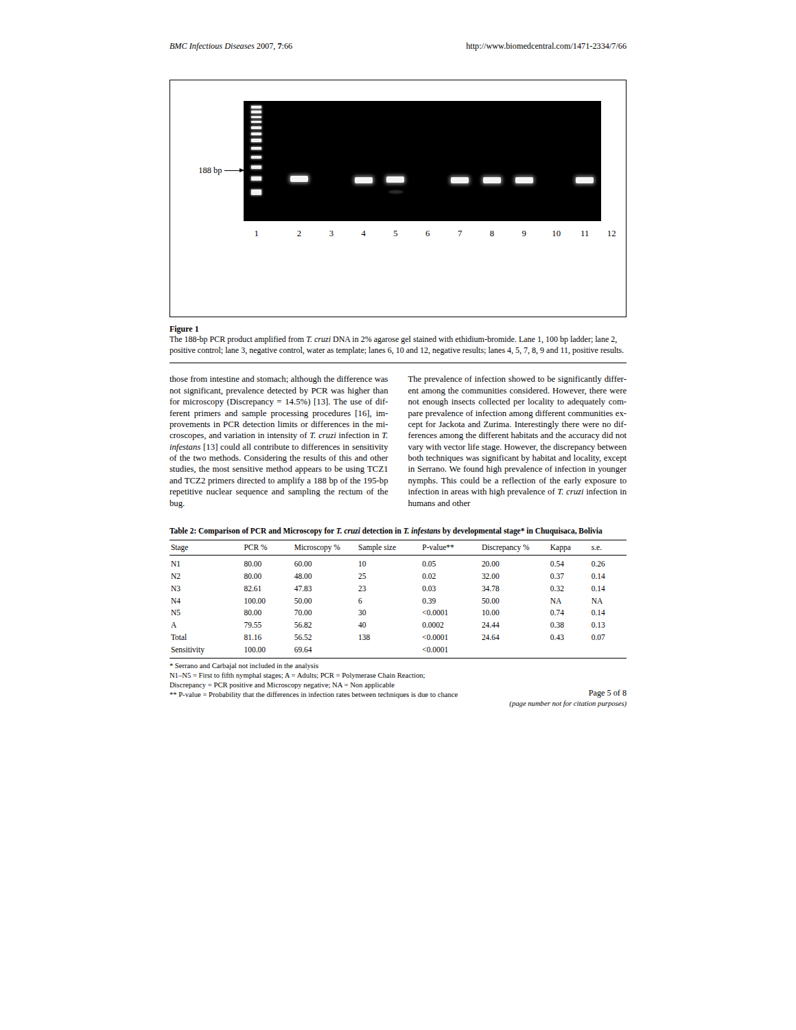BMC Infectious Diseases 2007, 7:66
http://www.biomedcentral.com/1471-2334/7/66
188 bp
1 2 3 4 5 6 7 8 9 10 11 12
Figure 1
The 188-bp PCR product amplified from T. cruzi DNA in 2% agarose gel stained with ethidium-bromide. Lane 1, 100 bp ladder; lane 2, positive control; lane 3, negative control, water as template; lanes 6, 10 and 12, negative results; lanes 4, 5, 7, 8, 9 and 11, positive results.
those from intestine and stomach; although the difference was not significant, prevalence detected by PCR was higher than for microscopy (Discrepancy = 14.5%) [13]. The use of different primers and sample processing procedures [16], improvements in PCR detection limits or differences in the microscopes, and variation in intensity of T. cruzi infection in T. infestans [13] could all contribute to differences in sensitivity of the two methods. Considering the results of this and other studies, the most sensitive method appears to be using TCZ1 and TCZ2 primers directed to amplify a 188 bp of the 195-bp repetitive nuclear sequence and sampling the rectum of the bug.
The prevalence of infection showed to be significantly different among the communities considered. However, there were not enough insects collected per locality to adequately compare prevalence of infection among different communities except for Jackota and Zurima. Interestingly there were no differences among the different habitats and the accuracy did not vary with vector life stage. However, the discrepancy between both techniques was significant by habitat and locality, except in Serrano. We found high prevalence of infection in younger nymphs. This could be a reflection of the early exposure to infection in areas with high prevalence of T. cruzi infection in humans and other
Table 2: Comparison of PCR and Microscopy for T. cruzi detection in T. infestans by developmental stage* in Chuquisaca, Bolivia
| Stage | PCR % | Microscopy % | Sample size | P-value** | Discrepancy % | Kappa | s.e. |
| --- | --- | --- | --- | --- | --- | --- | --- |
| N1 | 80.00 | 60.00 | 10 | 0.05 | 20.00 | 0.54 | 0.26 |
| N2 | 80.00 | 48.00 | 25 | 0.02 | 32.00 | 0.37 | 0.14 |
| N3 | 82.61 | 47.83 | 23 | 0.03 | 34.78 | 0.32 | 0.14 |
| N4 | 100.00 | 50.00 | 6 | 0.39 | 50.00 | NA | NA |
| N5 | 80.00 | 70.00 | 30 | <0.0001 | 10.00 | 0.74 | 0.14 |
| A | 79.55 | 56.82 | 40 | 0.0002 | 24.44 | 0.38 | 0.13 |
| Total | 81.16 | 56.52 | 138 | <0.0001 | 24.64 | 0.43 | 0.07 |
| Sensitivity | 100.00 | 69.64 | | <0.0001 | | | |
* Serrano and Carbajal not included in the analysis
N1–N5 = First to fifth nymphal stages; A = Adults; PCR = Polymerase Chain Reaction;
Discrepancy = PCR positive and Microscopy negative; NA = Non applicable
** P-value = Probability that the differences in infection rates between techniques is due to chance
Page 5 of 8
(page number not for citation purposes)